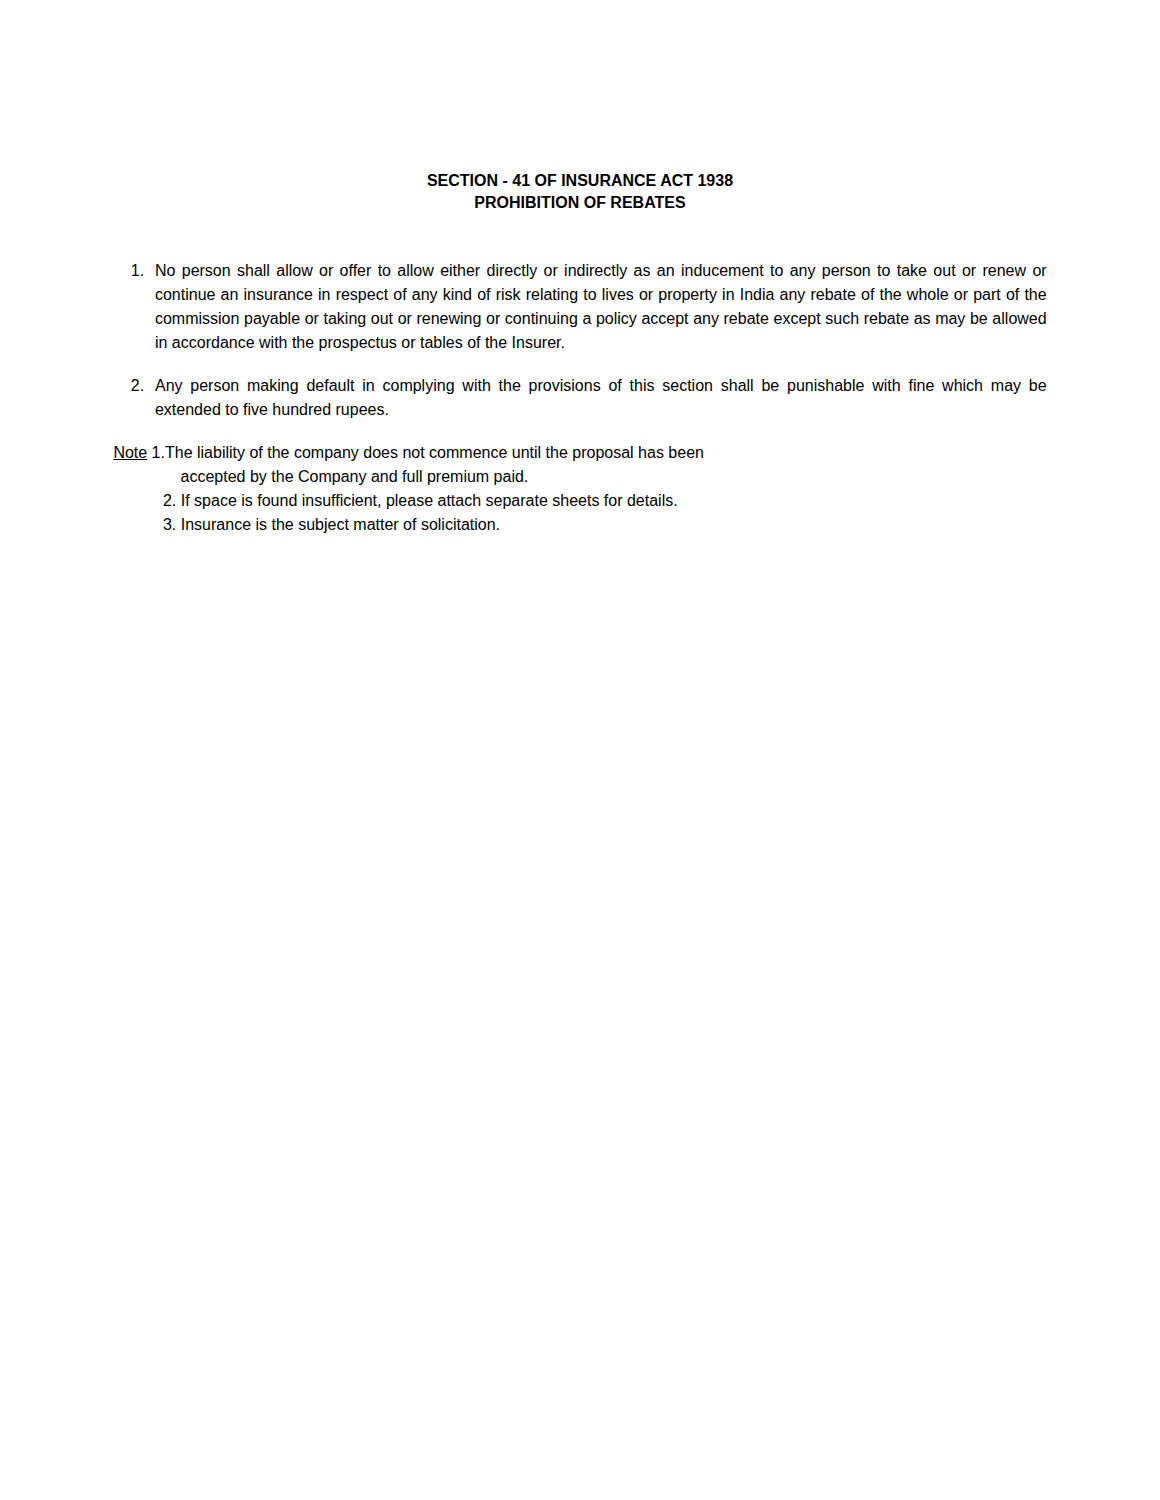SECTION - 41 OF INSURANCE ACT 1938 PROHIBITION OF REBATES
No person shall allow or offer to allow either directly or indirectly as an inducement to any person to take out or renew or continue an insurance in respect of any kind of risk relating to lives or property in India any rebate of the whole or part of the commission payable or taking out or renewing or continuing a policy accept any rebate except such rebate as may be allowed in accordance with the prospectus or tables of the Insurer.
Any person making default in complying with the provisions of this section shall be punishable with fine which may be extended to five hundred rupees.
Note 1.The liability of the company does not commence until the proposal has been accepted by the Company and full premium paid.
2. If space is found insufficient, please attach separate sheets for details.
3. Insurance is the subject matter of solicitation.